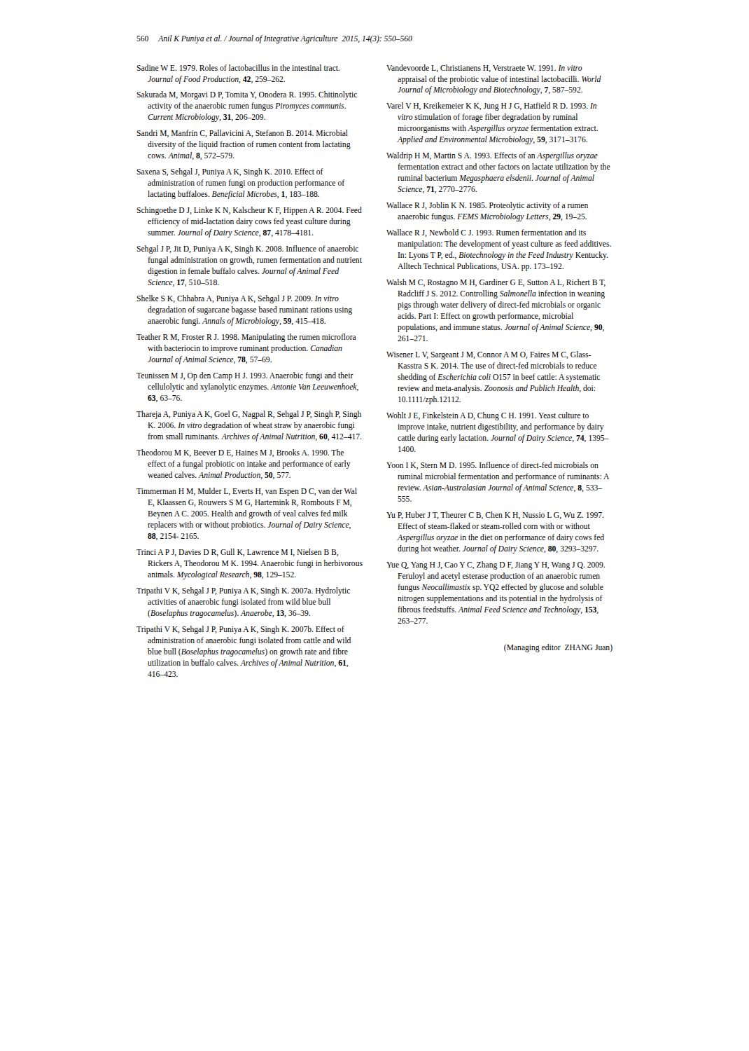560 Anil K Puniya et al. / Journal of Integrative Agriculture 2015, 14(3): 550–560
Sadine W E. 1979. Roles of lactobacillus in the intestinal tract. Journal of Food Production, 42, 259–262.
Sakurada M, Morgavi D P, Tomita Y, Onodera R. 1995. Chitinolytic activity of the anaerobic rumen fungus Piromyces communis. Current Microbiology, 31, 206–209.
Sandri M, Manfrin C, Pallavicini A, Stefanon B. 2014. Microbial diversity of the liquid fraction of rumen content from lactating cows. Animal, 8, 572–579.
Saxena S, Sehgal J, Puniya A K, Singh K. 2010. Effect of administration of rumen fungi on production performance of lactating buffaloes. Beneficial Microbes, 1, 183–188.
Schingoethe D J, Linke K N, Kalscheur K F, Hippen A R. 2004. Feed efficiency of mid-lactation dairy cows fed yeast culture during summer. Journal of Dairy Science, 87, 4178–4181.
Sehgal J P, Jit D, Puniya A K, Singh K. 2008. Influence of anaerobic fungal administration on growth, rumen fermentation and nutrient digestion in female buffalo calves. Journal of Animal Feed Science, 17, 510–518.
Shelke S K, Chhabra A, Puniya A K, Sehgal J P. 2009. In vitro degradation of sugarcane bagasse based ruminant rations using anaerobic fungi. Annals of Microbiology, 59, 415–418.
Teather R M, Froster R J. 1998. Manipulating the rumen microflora with bacteriocin to improve ruminant production. Canadian Journal of Animal Science, 78, 57–69.
Teunissen M J, Op den Camp H J. 1993. Anaerobic fungi and their cellulolytic and xylanolytic enzymes. Antonie Van Leeuwenhoek, 63, 63–76.
Thareja A, Puniya A K, Goel G, Nagpal R, Sehgal J P, Singh P, Singh K. 2006. In vitro degradation of wheat straw by anaerobic fungi from small ruminants. Archives of Animal Nutrition, 60, 412–417.
Theodorou M K, Beever D E, Haines M J, Brooks A. 1990. The effect of a fungal probiotic on intake and performance of early weaned calves. Animal Production, 50, 577.
Timmerman H M, Mulder L, Everts H, van Espen D C, van der Wal E, Klaassen G, Rouwers S M G, Hartemink R, Rombouts F M, Beynen A C. 2005. Health and growth of veal calves fed milk replacers with or without probiotics. Journal of Dairy Science, 88, 2154- 2165.
Trinci A P J, Davies D R, Gull K, Lawrence M I, Nielsen B B, Rickers A, Theodorou M K. 1994. Anaerobic fungi in herbivorous animals. Mycological Research, 98, 129–152.
Tripathi V K, Sehgal J P, Puniya A K, Singh K. 2007a. Hydrolytic activities of anaerobic fungi isolated from wild blue bull (Boselaphus tragocamelus). Anaerobe, 13, 36–39.
Tripathi V K, Sehgal J P, Puniya A K, Singh K. 2007b. Effect of administration of anaerobic fungi isolated from cattle and wild blue bull (Boselaphus tragocamelus) on growth rate and fibre utilization in buffalo calves. Archives of Animal Nutrition, 61, 416–423.
Vandevoorde L, Christianens H, Verstraete W. 1991. In vitro appraisal of the probiotic value of intestinal lactobacilli. World Journal of Microbiology and Biotechnology, 7, 587–592.
Varel V H, Kreikemeier K K, Jung H J G, Hatfield R D. 1993. In vitro stimulation of forage fiber degradation by ruminal microorganisms with Aspergillus oryzae fermentation extract. Applied and Environmental Microbiology, 59, 3171–3176.
Waldrip H M, Martin S A. 1993. Effects of an Aspergillus oryzae fermentation extract and other factors on lactate utilization by the ruminal bacterium Megasphaera elsdenii. Journal of Animal Science, 71, 2770–2776.
Wallace R J, Joblin K N. 1985. Proteolytic activity of a rumen anaerobic fungus. FEMS Microbiology Letters, 29, 19–25.
Wallace R J, Newbold C J. 1993. Rumen fermentation and its manipulation: The development of yeast culture as feed additives. In: Lyons T P, ed., Biotechnology in the Feed Industry Kentucky. Alltech Technical Publications, USA. pp. 173–192.
Walsh M C, Rostagno M H, Gardiner G E, Sutton A L, Richert B T, Radcliff J S. 2012. Controlling Salmonella infection in weaning pigs through water delivery of direct-fed microbials or organic acids. Part I: Effect on growth performance, microbial populations, and immune status. Journal of Animal Science, 90, 261–271.
Wisener L V, Sargeant J M, Connor A M O, Faires M C, Glass-Kasstra S K. 2014. The use of direct-fed microbials to reduce shedding of Escherichia coli O157 in beef cattle: A systematic review and meta-analysis. Zoonosis and Publich Health, doi: 10.1111/zph.12112.
Wohlt J E, Finkelstein A D, Chung C H. 1991. Yeast culture to improve intake, nutrient digestibility, and performance by dairy cattle during early lactation. Journal of Dairy Science, 74, 1395–1400.
Yoon I K, Stern M D. 1995. Influence of direct-fed microbials on ruminal microbial fermentation and performance of ruminants: A review. Asian-Australasian Journal of Animal Science, 8, 533–555.
Yu P, Huber J T, Theurer C B, Chen K H, Nussio L G, Wu Z. 1997. Effect of steam-flaked or steam-rolled corn with or without Aspergillus oryzae in the diet on performance of dairy cows fed during hot weather. Journal of Dairy Science, 80, 3293–3297.
Yue Q, Yang H J, Cao Y C, Zhang D F, Jiang Y H, Wang J Q. 2009. Feruloyl and acetyl esterase production of an anaerobic rumen fungus Neocallimastix sp. YQ2 effected by glucose and soluble nitrogen supplementations and its potential in the hydrolysis of fibrous feedstuffs. Animal Feed Science and Technology, 153, 263–277.
(Managing editor ZHANG Juan)